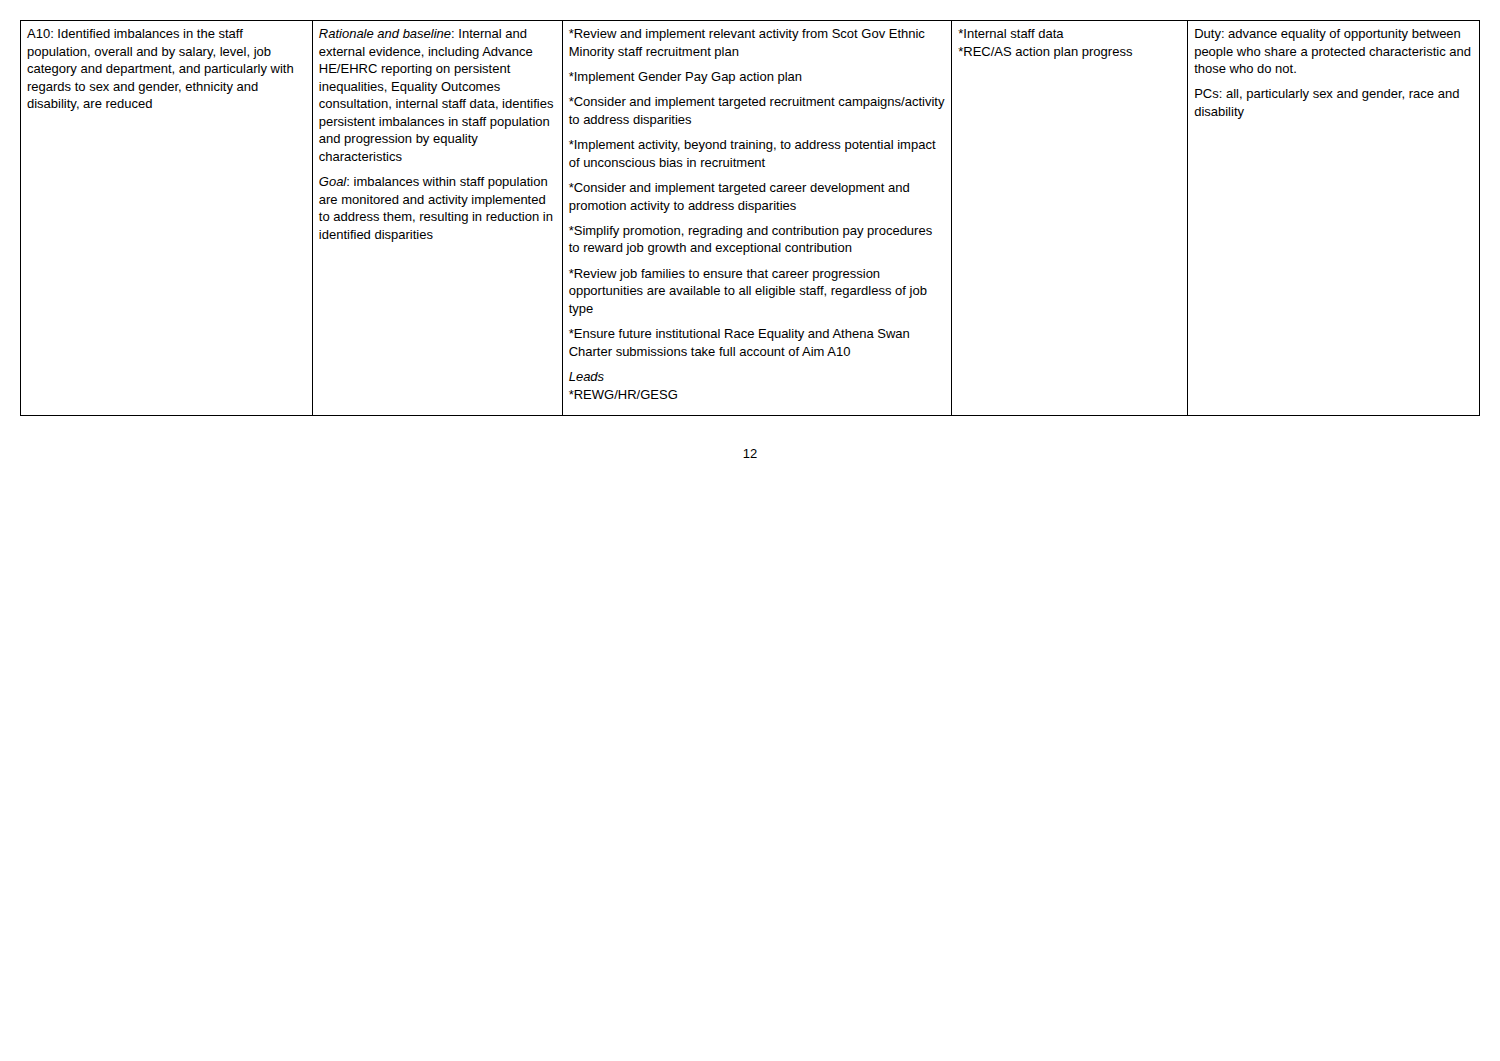| A10: Identified imbalances in the staff population, overall and by salary, level, job category and department, and particularly with regards to sex and gender, ethnicity and disability, are reduced | Rationale and baseline : Internal and external evidence, including Advance HE/EHRC reporting on persistent inequalities, Equality Outcomes consultation, internal staff data, identifies persistent imbalances in staff population and progression by equality characteristics Goal : imbalances within staff population are monitored and activity implemented to address them, resulting in reduction in identified disparities | *Review and implement relevant activity from Scot Gov Ethnic Minority staff recruitment plan *Implement Gender Pay Gap action plan *Consider and implement targeted recruitment campaigns/activity to address disparities *Implement activity, beyond training, to address potential impact of unconscious bias in recruitment *Consider and implement targeted career development and promotion activity to address disparities *Simplify promotion, regrading and contribution pay procedures to reward job growth and exceptional contribution *Review job families to ensure that career progression opportunities are available to all eligible staff, regardless of job type *Ensure future institutional Race Equality and Athena Swan Charter submissions take full account of Aim A10 Leads *REWG/HR/GESG | *Internal staff data *REC/AS action plan progress | Duty: advance equality of opportunity between people who share a protected characteristic and those who do not. PCs: all, particularly sex and gender, race and disability |
12